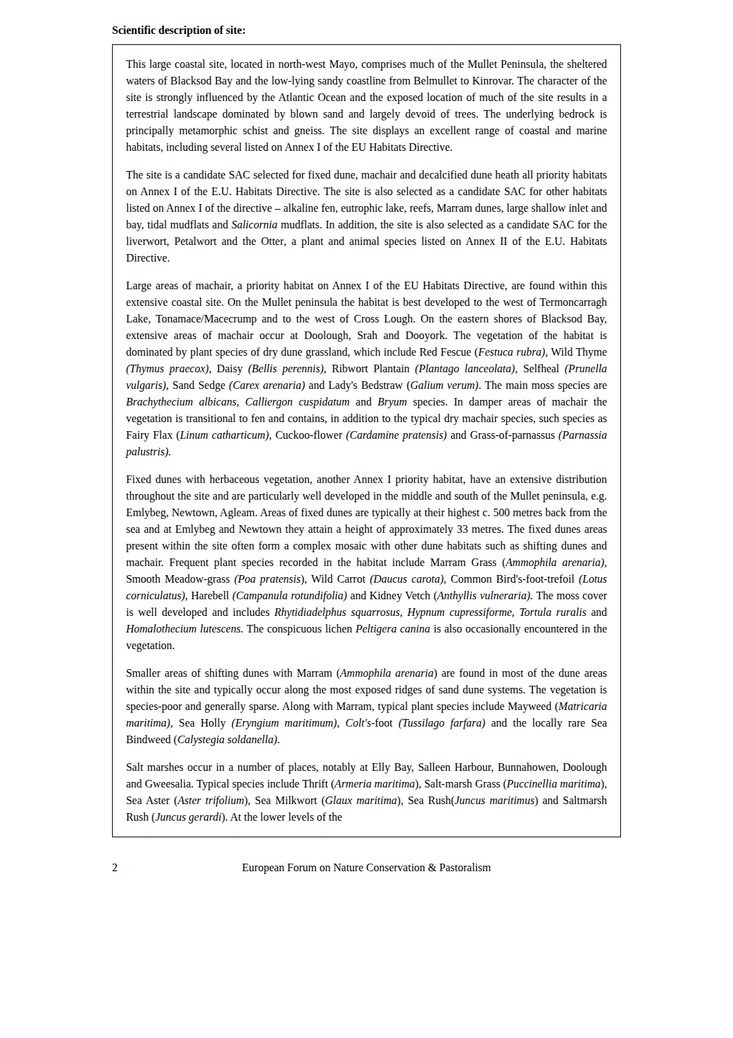Scientific description of site:
This large coastal site, located in north-west Mayo, comprises much of the Mullet Peninsula, the sheltered waters of Blacksod Bay and the low-lying sandy coastline from Belmullet to Kinrovar. The character of the site is strongly influenced by the Atlantic Ocean and the exposed location of much of the site results in a terrestrial landscape dominated by blown sand and largely devoid of trees. The underlying bedrock is principally metamorphic schist and gneiss. The site displays an excellent range of coastal and marine habitats, including several listed on Annex I of the EU Habitats Directive.
The site is a candidate SAC selected for fixed dune, machair and decalcified dune heath all priority habitats on Annex I of the E.U. Habitats Directive. The site is also selected as a candidate SAC for other habitats listed on Annex I of the directive – alkaline fen, eutrophic lake, reefs, Marram dunes, large shallow inlet and bay, tidal mudflats and Salicornia mudflats. In addition, the site is also selected as a candidate SAC for the liverwort, Petalwort and the Otter, a plant and animal species listed on Annex II of the E.U. Habitats Directive.
Large areas of machair, a priority habitat on Annex I of the EU Habitats Directive, are found within this extensive coastal site. On the Mullet peninsula the habitat is best developed to the west of Termoncarragh Lake, Tonamace/Macecrump and to the west of Cross Lough. On the eastern shores of Blacksod Bay, extensive areas of machair occur at Doolough, Srah and Dooyork. The vegetation of the habitat is dominated by plant species of dry dune grassland, which include Red Fescue (Festuca rubra), Wild Thyme (Thymus praecox), Daisy (Bellis perennis), Ribwort Plantain (Plantago lanceolata), Selfheal (Prunella vulgaris), Sand Sedge (Carex arenaria) and Lady's Bedstraw (Galium verum). The main moss species are Brachythecium albicans, Calliergon cuspidatum and Bryum species. In damper areas of machair the vegetation is transitional to fen and contains, in addition to the typical dry machair species, such species as Fairy Flax (Linum catharticum), Cuckoo-flower (Cardamine pratensis) and Grass-of-parnassus (Parnassia palustris).
Fixed dunes with herbaceous vegetation, another Annex I priority habitat, have an extensive distribution throughout the site and are particularly well developed in the middle and south of the Mullet peninsula, e.g. Emlybeg, Newtown, Agleam. Areas of fixed dunes are typically at their highest c. 500 metres back from the sea and at Emlybeg and Newtown they attain a height of approximately 33 metres. The fixed dunes areas present within the site often form a complex mosaic with other dune habitats such as shifting dunes and machair. Frequent plant species recorded in the habitat include Marram Grass (Ammophila arenaria), Smooth Meadow-grass (Poa pratensis), Wild Carrot (Daucus carota), Common Bird's-foot-trefoil (Lotus corniculatus), Harebell (Campanula rotundifolia) and Kidney Vetch (Anthyllis vulneraria). The moss cover is well developed and includes Rhytidiadelphus squarrosus, Hypnum cupressiforme, Tortula ruralis and Homalothecium lutescens. The conspicuous lichen Peltigera canina is also occasionally encountered in the vegetation.
Smaller areas of shifting dunes with Marram (Ammophila arenaria) are found in most of the dune areas within the site and typically occur along the most exposed ridges of sand dune systems. The vegetation is species-poor and generally sparse. Along with Marram, typical plant species include Mayweed (Matricaria maritima), Sea Holly (Eryngium maritimum), Colt's-foot (Tussilago farfara) and the locally rare Sea Bindweed (Calystegia soldanella).
Salt marshes occur in a number of places, notably at Elly Bay, Salleen Harbour, Bunnahowen, Doolough and Gweesalia. Typical species include Thrift (Armeria maritima), Salt-marsh Grass (Puccinellia maritima), Sea Aster (Aster trifolium), Sea Milkwort (Glaux maritima), Sea Rush(Juncus maritimus) and Saltmarsh Rush (Juncus gerardi). At the lower levels of the
2 European Forum on Nature Conservation & Pastoralism